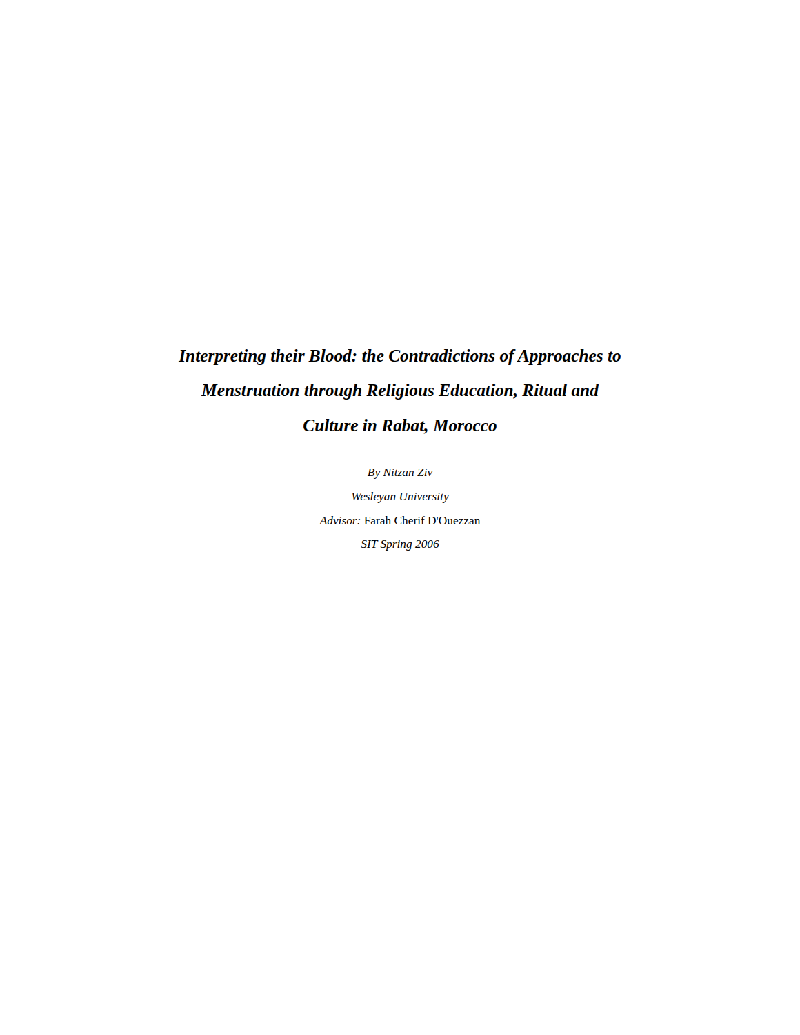Interpreting their Blood: the Contradictions of Approaches to Menstruation through Religious Education, Ritual and Culture in Rabat, Morocco
By Nitzan Ziv
Wesleyan University
Advisor: Farah Cherif D'Ouezzan
SIT Spring 2006